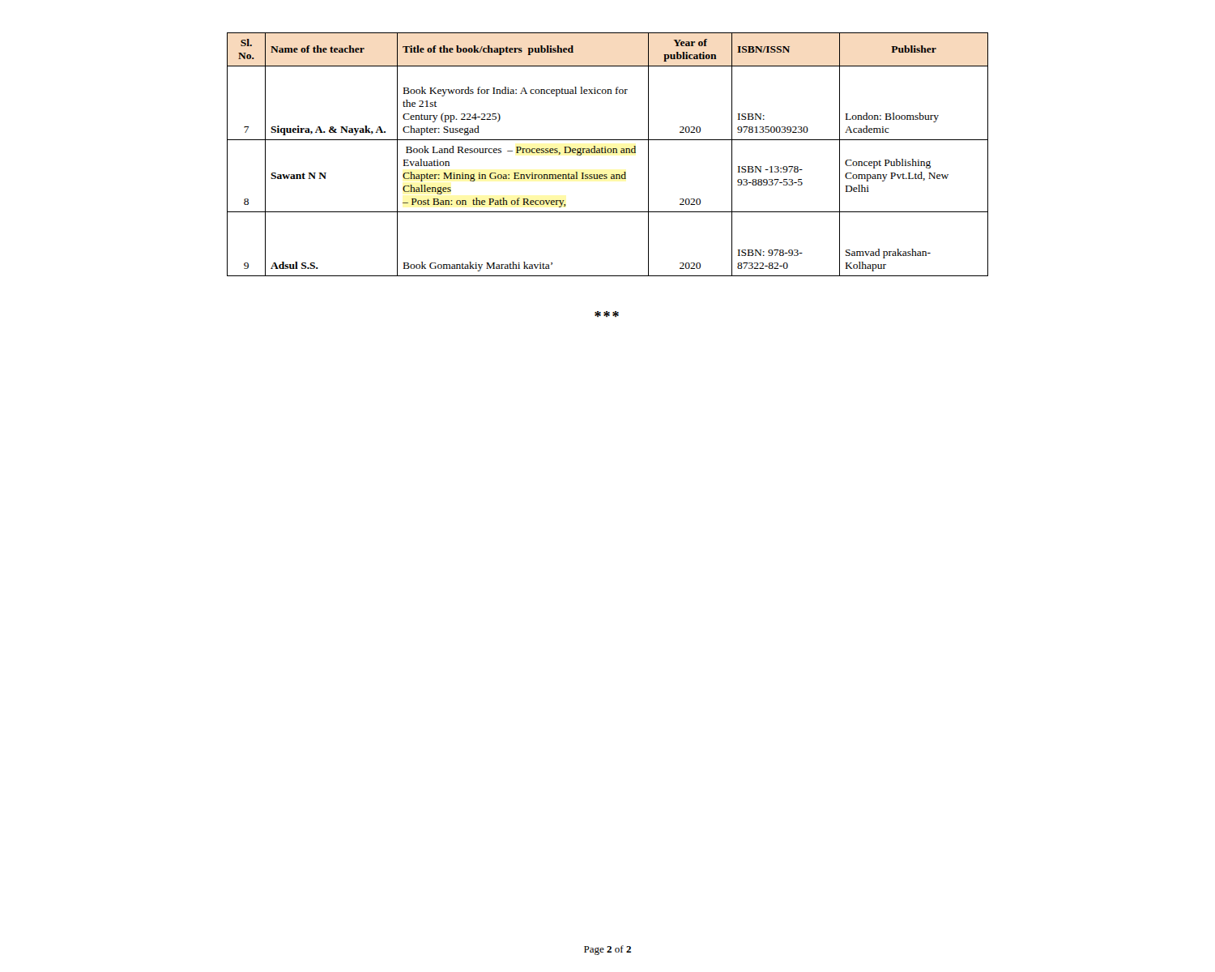| Sl. No. | Name of the teacher | Title of the book/chapters published | Year of publication | ISBN/ISSN | Publisher |
| --- | --- | --- | --- | --- | --- |
| 7 | Siqueira, A . & Nayak, A. | Book Keywords for India: A conceptual lexicon for the 21st Century (pp. 224-225) Chapter: Susegad | 2020 | ISBN: 9781350039230 | London: Bloomsbury Academic |
| 8 | Sawant N N | Book Land Resources – Processes, Degradation and Evaluation Chapter: Mining in Goa: Environmental Issues and Challenges – Post Ban: on the Path of Recovery, | 2020 | ISBN -13:978- 93-88937-53-5 | Concept Publishing Company Pvt.Ltd, New Delhi |
| 9 | Adsul S.S. | Book Gomantakiy Marathi kavita’ | 2020 | ISBN: 978-93- 87322-82-0 | Samvad prakashan- Kolhapur |
***
Page 2 of 2